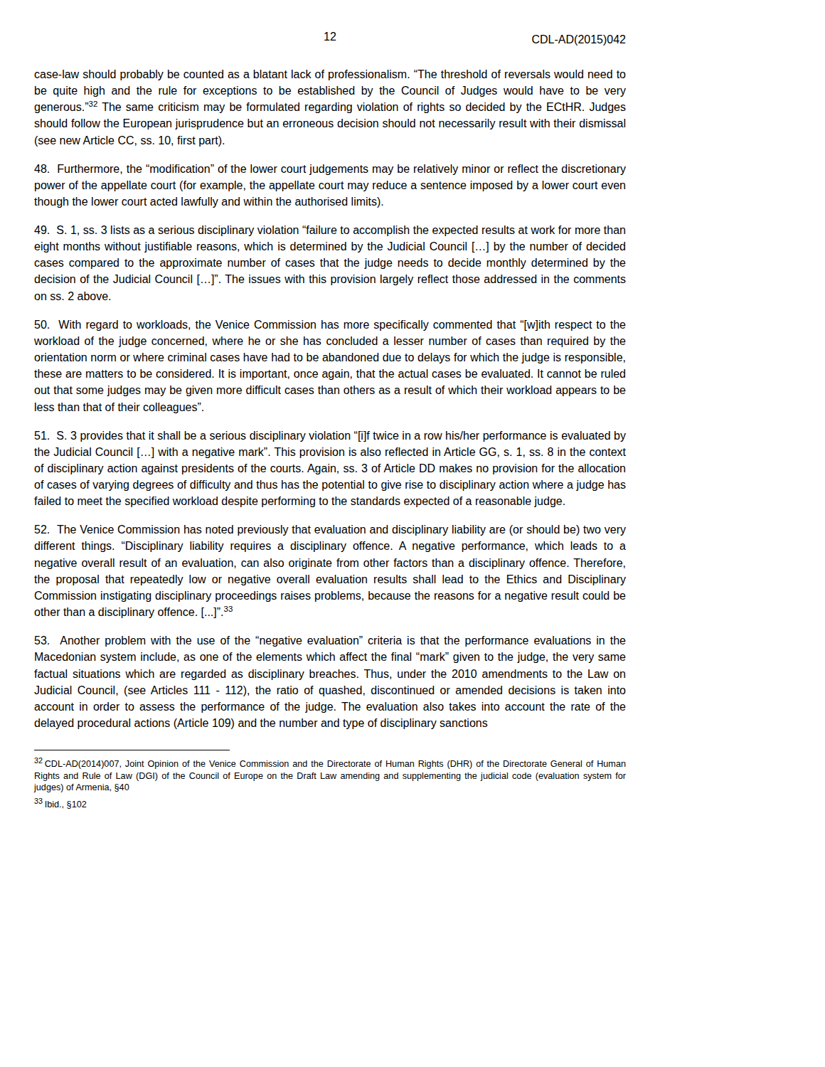12
CDL-AD(2015)042
case-law should probably be counted as a blatant lack of professionalism. “The threshold of reversals would need to be quite high and the rule for exceptions to be established by the Council of Judges would have to be very generous.”32 The same criticism may be formulated regarding violation of rights so decided by the ECtHR. Judges should follow the European jurisprudence but an erroneous decision should not necessarily result with their dismissal (see new Article CC, ss. 10, first part).
48. Furthermore, the “modification” of the lower court judgements may be relatively minor or reflect the discretionary power of the appellate court (for example, the appellate court may reduce a sentence imposed by a lower court even though the lower court acted lawfully and within the authorised limits).
49. S. 1, ss. 3 lists as a serious disciplinary violation “failure to accomplish the expected results at work for more than eight months without justifiable reasons, which is determined by the Judicial Council […] by the number of decided cases compared to the approximate number of cases that the judge needs to decide monthly determined by the decision of the Judicial Council […]”. The issues with this provision largely reflect those addressed in the comments on ss. 2 above.
50. With regard to workloads, the Venice Commission has more specifically commented that “[w]ith respect to the workload of the judge concerned, where he or she has concluded a lesser number of cases than required by the orientation norm or where criminal cases have had to be abandoned due to delays for which the judge is responsible, these are matters to be considered. It is important, once again, that the actual cases be evaluated. It cannot be ruled out that some judges may be given more difficult cases than others as a result of which their workload appears to be less than that of their colleagues”.
51. S. 3 provides that it shall be a serious disciplinary violation “[i]f twice in a row his/her performance is evaluated by the Judicial Council […] with a negative mark”. This provision is also reflected in Article GG, s. 1, ss. 8 in the context of disciplinary action against presidents of the courts. Again, ss. 3 of Article DD makes no provision for the allocation of cases of varying degrees of difficulty and thus has the potential to give rise to disciplinary action where a judge has failed to meet the specified workload despite performing to the standards expected of a reasonable judge.
52. The Venice Commission has noted previously that evaluation and disciplinary liability are (or should be) two very different things. “Disciplinary liability requires a disciplinary offence. A negative performance, which leads to a negative overall result of an evaluation, can also originate from other factors than a disciplinary offence. Therefore, the proposal that repeatedly low or negative overall evaluation results shall lead to the Ethics and Disciplinary Commission instigating disciplinary proceedings raises problems, because the reasons for a negative result could be other than a disciplinary offence. [...]”.33
53. Another problem with the use of the “negative evaluation” criteria is that the performance evaluations in the Macedonian system include, as one of the elements which affect the final “mark” given to the judge, the very same factual situations which are regarded as disciplinary breaches. Thus, under the 2010 amendments to the Law on Judicial Council, (see Articles 111 - 112), the ratio of quashed, discontinued or amended decisions is taken into account in order to assess the performance of the judge. The evaluation also takes into account the rate of the delayed procedural actions (Article 109) and the number and type of disciplinary sanctions
32 CDL-AD(2014)007, Joint Opinion of the Venice Commission and the Directorate of Human Rights (DHR) of the Directorate General of Human Rights and Rule of Law (DGI) of the Council of Europe on the Draft Law amending and supplementing the judicial code (evaluation system for judges) of Armenia, §40
33 Ibid., §102